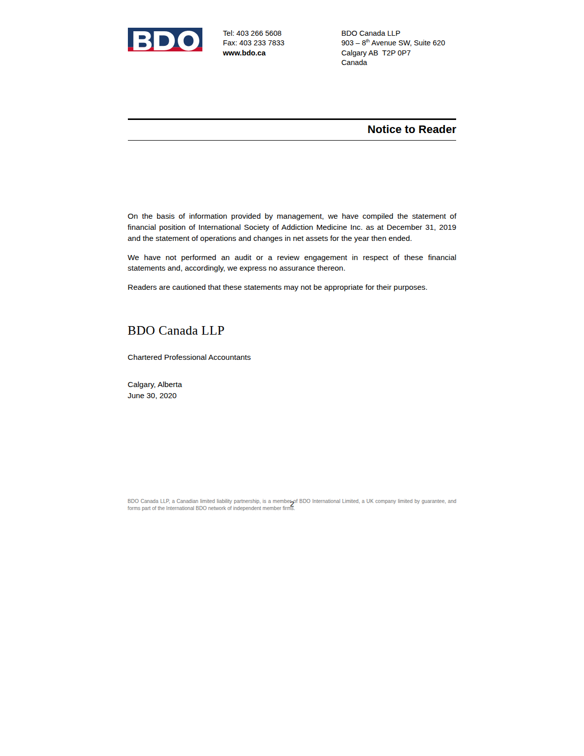Tel: 403 266 5608
Fax: 403 233 7833
www.bdo.ca
BDO Canada LLP
903 – 8th Avenue SW, Suite 620
Calgary AB T2P 0P7
Canada
Notice to Reader
On the basis of information provided by management, we have compiled the statement of financial position of International Society of Addiction Medicine Inc. as at December 31, 2019 and the statement of operations and changes in net assets for the year then ended.
We have not performed an audit or a review engagement in respect of these financial statements and, accordingly, we express no assurance thereon.
Readers are cautioned that these statements may not be appropriate for their purposes.
BDO Canada LLP
Chartered Professional Accountants
Calgary, Alberta
June 30, 2020
2
BDO Canada LLP, a Canadian limited liability partnership, is a member of BDO International Limited, a UK company limited by guarantee, and forms part of the International BDO network of independent member firms.